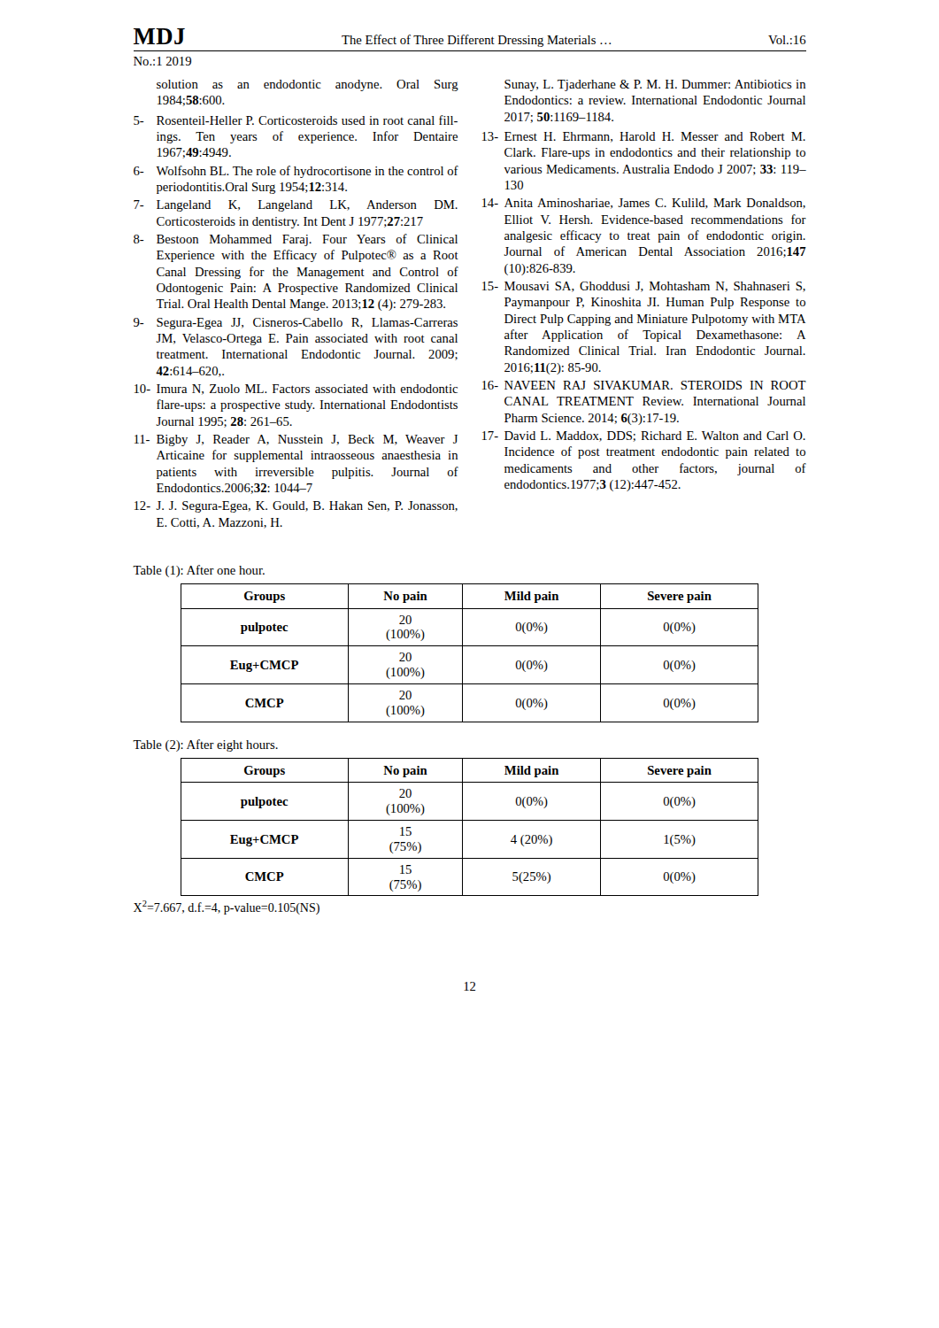MDJ
The Effect of Three Different Dressing Materials …
Vol.:16
No.:1 2019
solution as an endodontic anodyne. Oral Surg 1984;58:600.
5-Rosenteil-Heller P. Corticosteroids used in root canal fillings. Ten years of experience. Infor Dentaire 1967;49:4949.
6-Wolfsohn BL. The role of hydrocortisone in the control of periodontitis.Oral Surg 1954;12:314.
7-Langeland K, Langeland LK, Anderson DM. Corticosteroids in dentistry. Int Dent J 1977;27:217
8-Bestoon Mohammed Faraj. Four Years of Clinical Experience with the Efficacy of Pulpotec® as a Root Canal Dressing for the Management and Control of Odontogenic Pain: A Prospective Randomized Clinical Trial. Oral Health Dental Mange. 2013;12 (4): 279-283.
9-Segura-Egea JJ, Cisneros-Cabello R, Llamas-Carreras JM, Velasco-Ortega E. Pain associated with root canal treatment. International Endodontic Journal. 2009; 42:614–620,.
10-Imura N, Zuolo ML. Factors associated with endodontic flare-ups: a prospective study. International Endodontists Journal 1995; 28: 261–65.
11-Bigby J, Reader A, Nusstein J, Beck M, Weaver J Articaine for supplemental intraosseous anaesthesia in patients with irreversible pulpitis. Journal of Endodontics.2006;32: 1044–7
12-J. J. Segura-Egea, K. Gould, B. Hakan Sen, P. Jonasson, E. Cotti, A. Mazzoni, H.
Sunay, L. Tjaderhane & P. M. H. Dummer: Antibiotics in Endodontics: a review. International Endodontic Journal 2017; 50:1169–1184.
13-Ernest H. Ehrmann, Harold H. Messer and Robert M. Clark. Flare-ups in endodontics and their relationship to various Medicaments. Australia Endodo J 2007; 33: 119–130
14-Anita Aminoshariae, James C. Kulild, Mark Donaldson, Elliot V. Hersh. Evidence-based recommendations for analgesic efficacy to treat pain of endodontic origin. Journal of American Dental Association 2016;147 (10):826-839.
15-Mousavi SA, Ghoddusi J, Mohtasham N, Shahnaseri S, Paymanpour P, Kinoshita JI. Human Pulp Response to Direct Pulp Capping and Miniature Pulpotomy with MTA after Application of Topical Dexamethasone: A Randomized Clinical Trial. Iran Endodontic Journal. 2016;11(2): 85-90.
16-NAVEEN RAJ SIVAKUMAR. STEROIDS IN ROOT CANAL TREATMENT Review. International Journal Pharm Science. 2014; 6(3):17-19.
17-David L. Maddox, DDS; Richard E. Walton and Carl O. Incidence of post treatment endodontic pain related to medicaments and other factors, journal of endodontics.1977;3 (12):447-452.
Table (1): After one hour.
| Groups | No pain | Mild pain | Severe pain |
| --- | --- | --- | --- |
| pulpotec | 20 (100%) | 0(0%) | 0(0%) |
| Eug+CMCP | 20 (100%) | 0(0%) | 0(0%) |
| CMCP | 20 (100%) | 0(0%) | 0(0%) |
Table (2): After eight hours.
| Groups | No pain | Mild pain | Severe pain |
| --- | --- | --- | --- |
| pulpotec | 20 (100%) | 0(0%) | 0(0%) |
| Eug+CMCP | 15 (75%) | 4 (20%) | 1(5%) |
| CMCP | 15 (75%) | 5(25%) | 0(0%) |
X2=7.667, d.f.=4, p-value=0.105(NS)
12